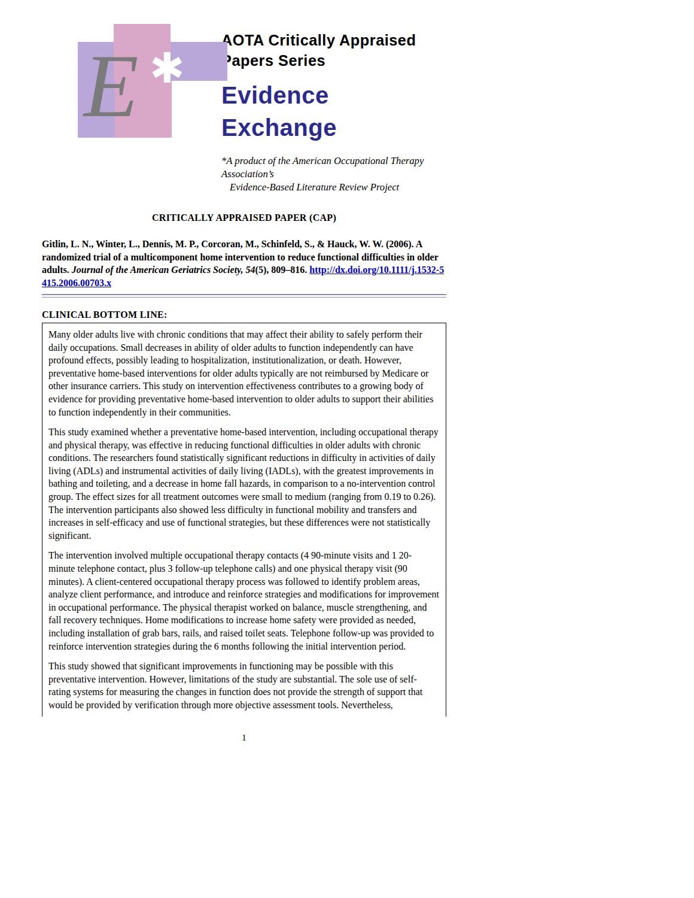E
✱
AOTA Critically Appraised Papers Series
Evidence Exchange
*A product of the American Occupational Therapy Association’s Evidence-Based Literature Review Project
CRITICALLY APPRAISED PAPER (CAP)
Gitlin, L. N., Winter, L., Dennis, M. P., Corcoran, M., Schinfeld, S., & Hauck, W. W. (2006). A randomized trial of a multicomponent home intervention to reduce functional difficulties in older adults. Journal of the American Geriatrics Society, 54(5), 809–816. http://dx.doi.org/10.1111/j.1532-5415.2006.00703.x
CLINICAL BOTTOM LINE:
Many older adults live with chronic conditions that may affect their ability to safely perform their daily occupations. Small decreases in ability of older adults to function independently can have profound effects, possibly leading to hospitalization, institutionalization, or death. However, preventative home-based interventions for older adults typically are not reimbursed by Medicare or other insurance carriers. This study on intervention effectiveness contributes to a growing body of evidence for providing preventative home-based intervention to older adults to support their abilities to function independently in their communities.
This study examined whether a preventative home-based intervention, including occupational therapy and physical therapy, was effective in reducing functional difficulties in older adults with chronic conditions. The researchers found statistically significant reductions in difficulty in activities of daily living (ADLs) and instrumental activities of daily living (IADLs), with the greatest improvements in bathing and toileting, and a decrease in home fall hazards, in comparison to a no-intervention control group. The effect sizes for all treatment outcomes were small to medium (ranging from 0.19 to 0.26). The intervention participants also showed less difficulty in functional mobility and transfers and increases in self-efficacy and use of functional strategies, but these differences were not statistically significant.
The intervention involved multiple occupational therapy contacts (4 90-minute visits and 1 20- minute telephone contact, plus 3 follow-up telephone calls) and one physical therapy visit (90 minutes). A client-centered occupational therapy process was followed to identify problem areas, analyze client performance, and introduce and reinforce strategies and modifications for improvement in occupational performance. The physical therapist worked on balance, muscle strengthening, and fall recovery techniques. Home modifications to increase home safety were provided as needed, including installation of grab bars, rails, and raised toilet seats. Telephone follow-up was provided to reinforce intervention strategies during the 6 months following the initial intervention period.
This study showed that significant improvements in functioning may be possible with this preventative intervention. However, limitations of the study are substantial. The sole use of self- rating systems for measuring the changes in function does not provide the strength of support that would be provided by verification through more objective assessment tools. Nevertheless,
1